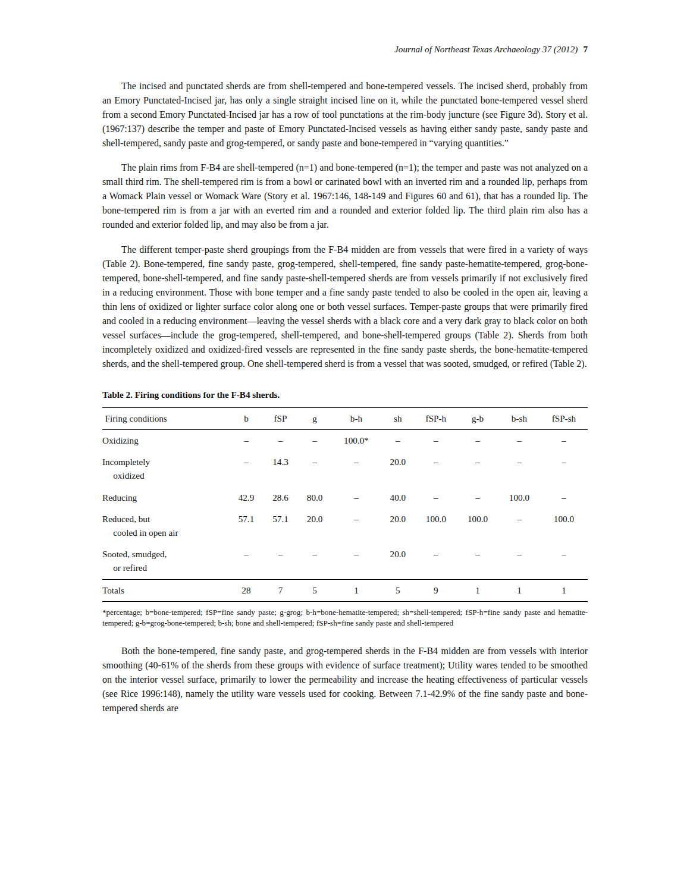Journal of Northeast Texas Archaeology 37 (2012)7
The incised and punctated sherds are from shell-tempered and bone-tempered vessels. The incised sherd, probably from an Emory Punctated-Incised jar, has only a single straight incised line on it, while the punctated bone-tempered vessel sherd from a second Emory Punctated-Incised jar has a row of tool punctations at the rim-body juncture (see Figure 3d). Story et al. (1967:137) describe the temper and paste of Emory Punctated-Incised vessels as having either sandy paste, sandy paste and shell-tempered, sandy paste and grog-tempered, or sandy paste and bone-tempered in “varying quantities.”
The plain rims from F-B4 are shell-tempered (n=1) and bone-tempered (n=1); the temper and paste was not analyzed on a small third rim. The shell-tempered rim is from a bowl or carinated bowl with an inverted rim and a rounded lip, perhaps from a Womack Plain vessel or Womack Ware (Story et al. 1967:146, 148-149 and Figures 60 and 61), that has a rounded lip. The bone-tempered rim is from a jar with an everted rim and a rounded and exterior folded lip. The third plain rim also has a rounded and exterior folded lip, and may also be from a jar.
The different temper-paste sherd groupings from the F-B4 midden are from vessels that were fired in a variety of ways (Table 2). Bone-tempered, fine sandy paste, grog-tempered, shell-tempered, fine sandy paste-hematite-tempered, grog-bone-tempered, bone-shell-tempered, and fine sandy paste-shell-tempered sherds are from vessels primarily if not exclusively fired in a reducing environment. Those with bone temper and a fine sandy paste tended to also be cooled in the open air, leaving a thin lens of oxidized or lighter surface color along one or both vessel surfaces. Temper-paste groups that were primarily fired and cooled in a reducing environment—leaving the vessel sherds with a black core and a very dark gray to black color on both vessel surfaces—include the grog-tempered, shell-tempered, and bone-shell-tempered groups (Table 2). Sherds from both incompletely oxidized and oxidized-fired vessels are represented in the fine sandy paste sherds, the bone-hematite-tempered sherds, and the shell-tempered group. One shell-tempered sherd is from a vessel that was sooted, smudged, or refired (Table 2).
Table 2. Firing conditions for the F-B4 sherds.
| Firing conditions | b | fSP | g | b-h | sh | fSP-h | g-b | b-sh | fSP-sh |
| --- | --- | --- | --- | --- | --- | --- | --- | --- | --- |
| Oxidizing | – | – | – | 100.0* | – | – | – | – | – |
| Incompletely oxidized | – | 14.3 | – | – | 20.0 | – | – | – | – |
| Reducing | 42.9 | 28.6 | 80.0 | – | 40.0 | – | – | 100.0 | – |
| Reduced, but cooled in open air | 57.1 | 57.1 | 20.0 | – | 20.0 | 100.0 | 100.0 | – | 100.0 |
| Sooted, smudged, or refired | – | – | – | – | 20.0 | – | – | – | – |
| Totals | 28 | 7 | 5 | 1 | 5 | 9 | 1 | 1 | 1 |
*percentage; b=bone-tempered; fSP=fine sandy paste; g-grog; b-h=bone-hematite-tempered; sh=shell-tempered; fSP-h=fine sandy paste and hematite-tempered; g-b=grog-bone-tempered; b-sh; bone and shell-tempered; fSP-sh=fine sandy paste and shell-tempered
Both the bone-tempered, fine sandy paste, and grog-tempered sherds in the F-B4 midden are from vessels with interior smoothing (40-61% of the sherds from these groups with evidence of surface treatment); Utility wares tended to be smoothed on the interior vessel surface, primarily to lower the permeability and increase the heating effectiveness of particular vessels (see Rice 1996:148), namely the utility ware vessels used for cooking. Between 7.1-42.9% of the fine sandy paste and bone-tempered sherds are